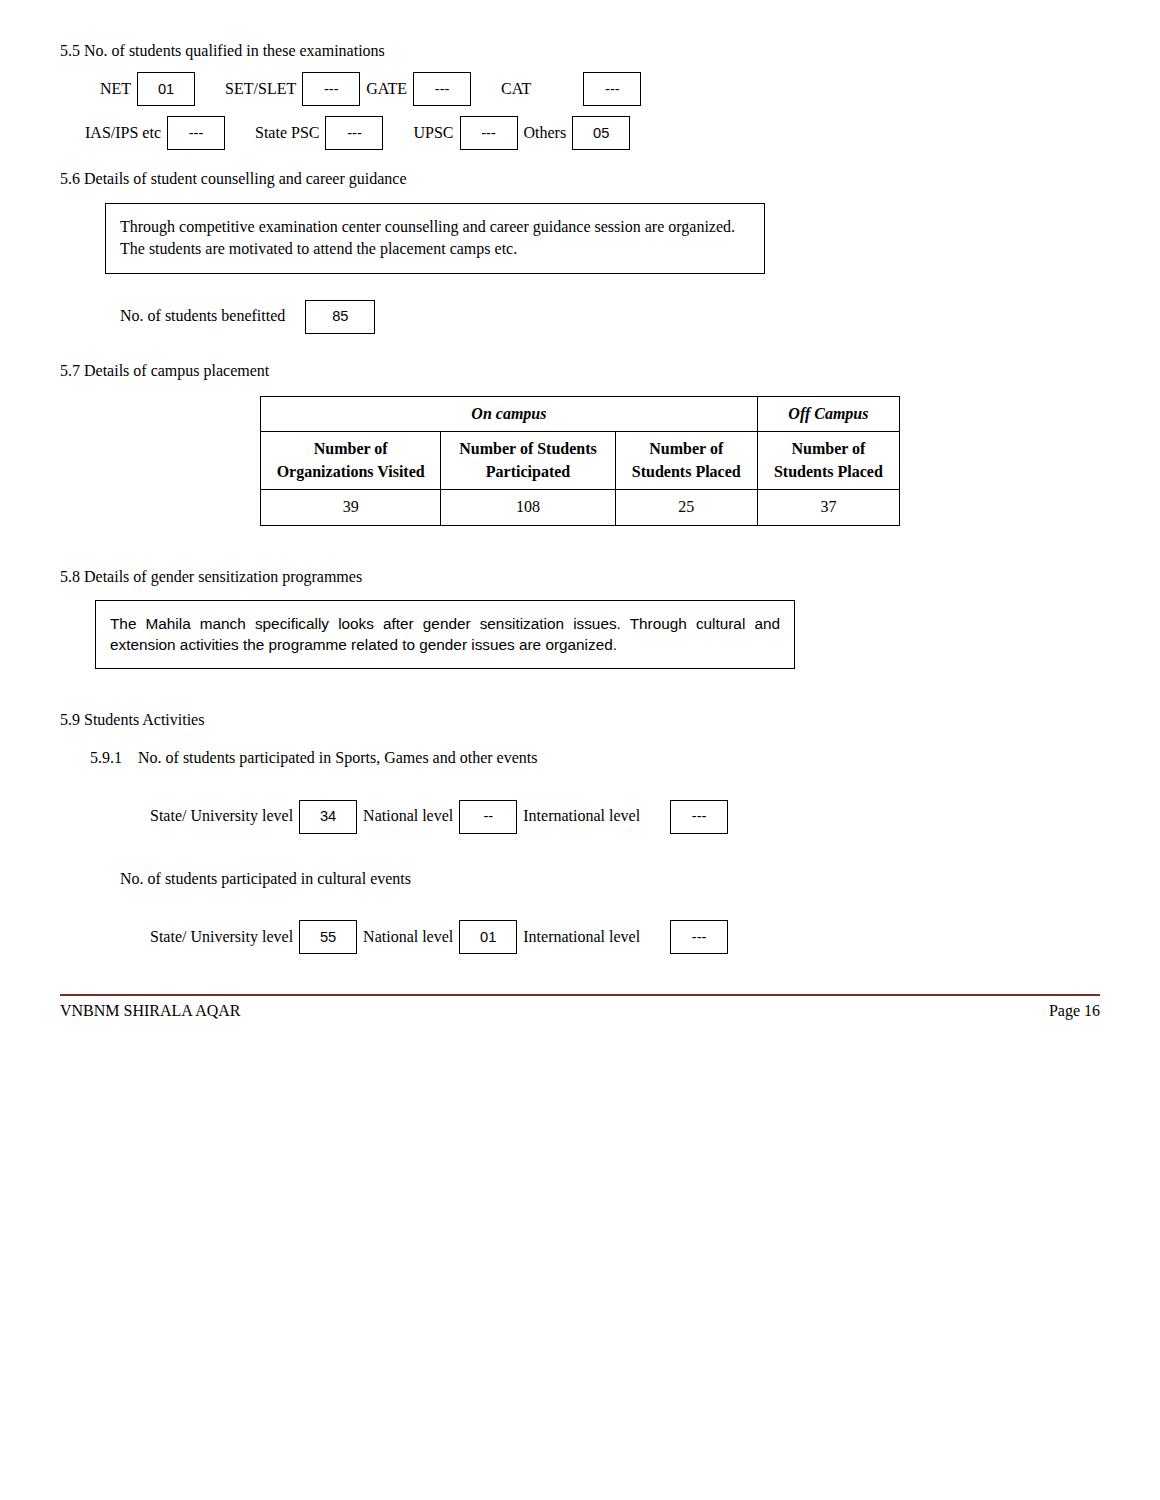5.5 No. of students qualified in these examinations
NET 01 SET/SLET --- GATE --- CAT ---
IAS/IPS etc --- State PSC --- UPSC --- Others 05
5.6 Details of student counselling and career guidance
Through competitive examination center counselling and career guidance session are organized. The students are motivated to attend the placement camps etc.
No. of students benefitted 85
5.7 Details of campus placement
| On campus | Off Campus |
| --- | --- |
| Number of Organizations Visited | Number of Students Participated | Number of Students Placed | Number of Students Placed |
| 39 | 108 | 25 | 37 |
5.8 Details of gender sensitization programmes
The Mahila manch specifically looks after gender sensitization issues. Through cultural and extension activities the programme related to gender issues are organized.
5.9 Students Activities
5.9.1 No. of students participated in Sports, Games and other events
State/ University level 34 National level -- International level ---
No. of students participated in cultural events
State/ University level 55 National level 01 International level ---
VNBNM SHIRALA AQAR Page 16